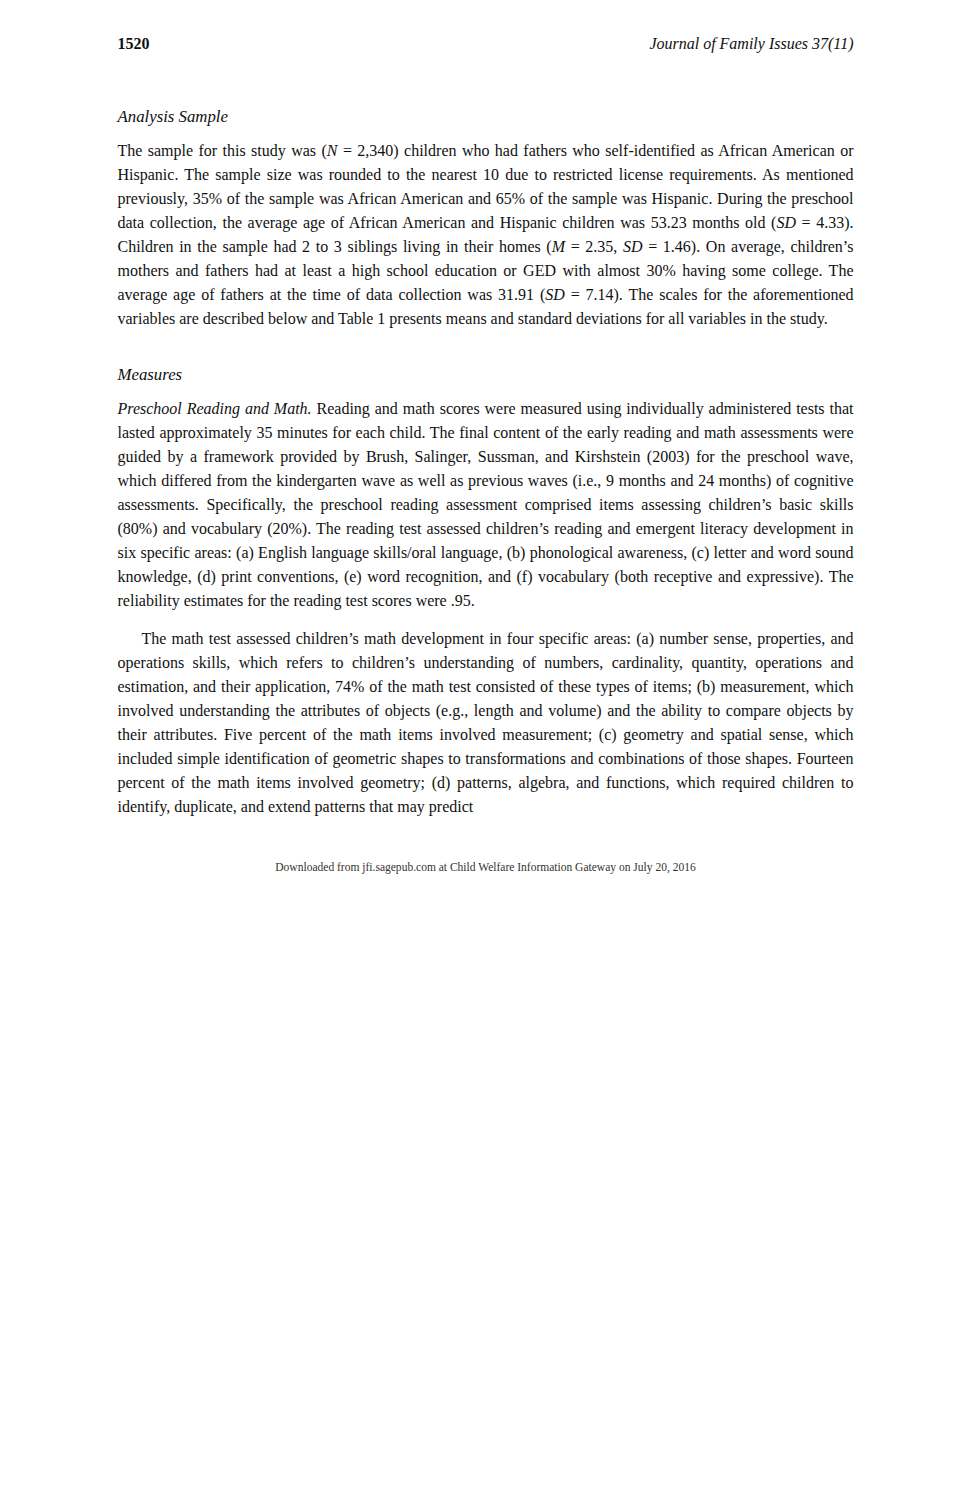1520 Journal of Family Issues 37(11)
Analysis Sample
The sample for this study was (N = 2,340) children who had fathers who self-identified as African American or Hispanic. The sample size was rounded to the nearest 10 due to restricted license requirements. As mentioned previously, 35% of the sample was African American and 65% of the sample was Hispanic. During the preschool data collection, the average age of African American and Hispanic children was 53.23 months old (SD = 4.33). Children in the sample had 2 to 3 siblings living in their homes (M = 2.35, SD = 1.46). On average, children’s mothers and fathers had at least a high school education or GED with almost 30% having some college. The average age of fathers at the time of data collection was 31.91 (SD = 7.14). The scales for the aforementioned variables are described below and Table 1 presents means and standard deviations for all variables in the study.
Measures
Preschool Reading and Math. Reading and math scores were measured using individually administered tests that lasted approximately 35 minutes for each child. The final content of the early reading and math assessments were guided by a framework provided by Brush, Salinger, Sussman, and Kirshstein (2003) for the preschool wave, which differed from the kindergarten wave as well as previous waves (i.e., 9 months and 24 months) of cognitive assessments. Specifically, the preschool reading assessment comprised items assessing children’s basic skills (80%) and vocabulary (20%). The reading test assessed children’s reading and emergent literacy development in six specific areas: (a) English language skills/oral language, (b) phonological awareness, (c) letter and word sound knowledge, (d) print conventions, (e) word recognition, and (f) vocabulary (both receptive and expressive). The reliability estimates for the reading test scores were .95.
The math test assessed children’s math development in four specific areas: (a) number sense, properties, and operations skills, which refers to children’s understanding of numbers, cardinality, quantity, operations and estimation, and their application, 74% of the math test consisted of these types of items; (b) measurement, which involved understanding the attributes of objects (e.g., length and volume) and the ability to compare objects by their attributes. Five percent of the math items involved measurement; (c) geometry and spatial sense, which included simple identification of geometric shapes to transformations and combinations of those shapes. Fourteen percent of the math items involved geometry; (d) patterns, algebra, and functions, which required children to identify, duplicate, and extend patterns that may predict
Downloaded from jfi.sagepub.com at Child Welfare Information Gateway on July 20, 2016